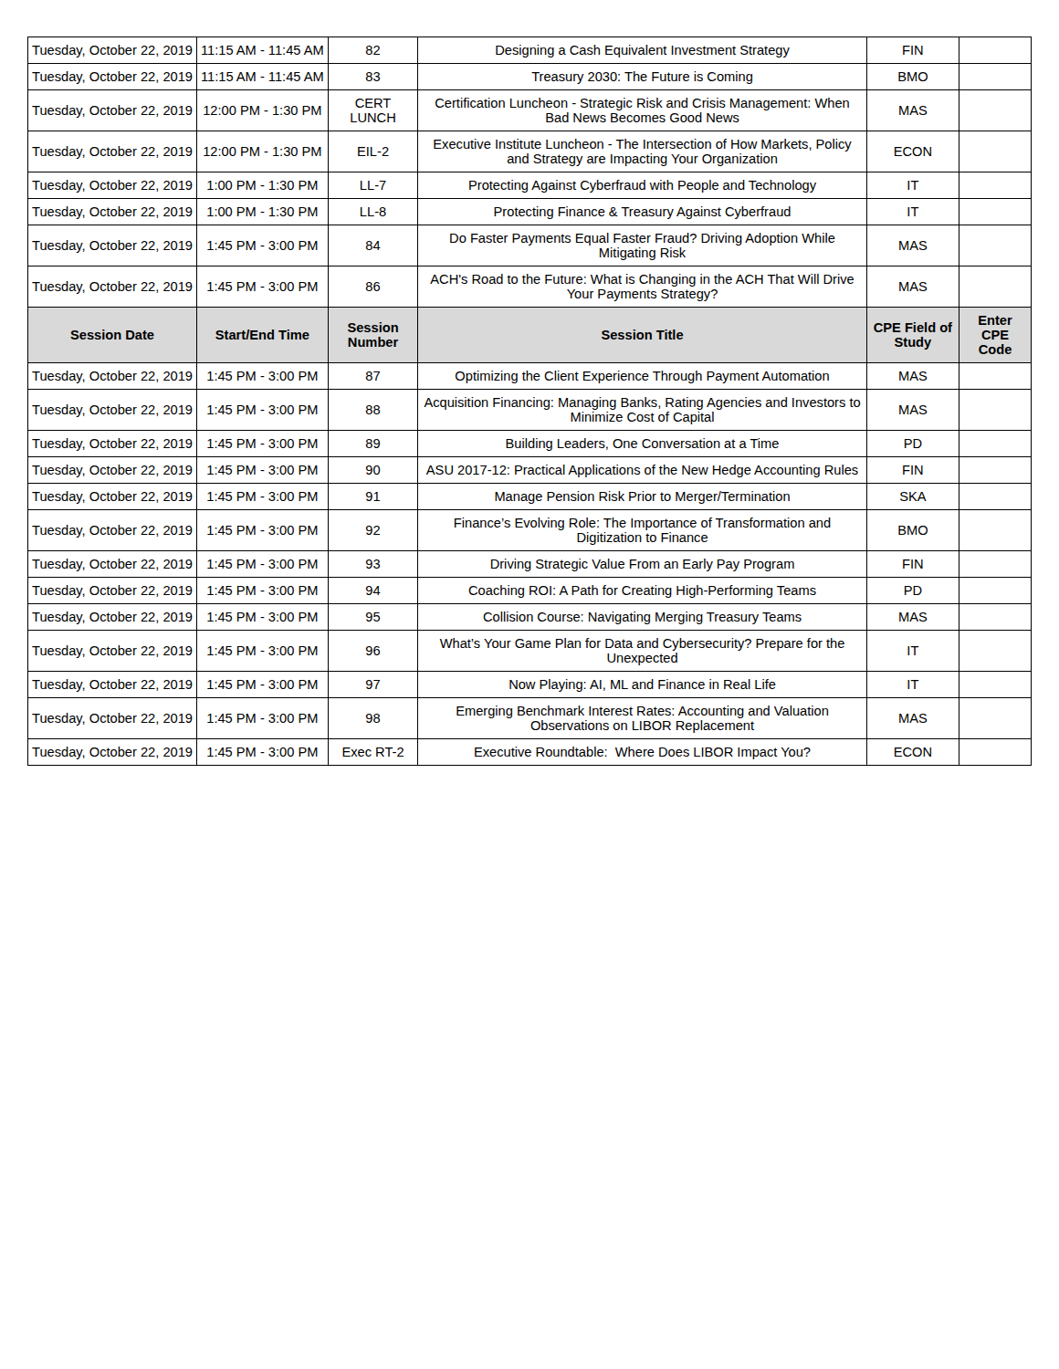| Tuesday, October 22, 2019 | 11:15 AM - 11:45 AM | 82 | Designing a Cash Equivalent Investment Strategy | FIN | |
| Tuesday, October 22, 2019 | 11:15 AM - 11:45 AM | 83 | Treasury 2030: The Future is Coming | BMO | |
| Tuesday, October 22, 2019 | 12:00 PM - 1:30 PM | CERT LUNCH | Certification Luncheon - Strategic Risk and Crisis Management: When Bad News Becomes Good News | MAS | |
| Tuesday, October 22, 2019 | 12:00 PM - 1:30 PM | EIL-2 | Executive Institute Luncheon - The Intersection of How Markets, Policy and Strategy are Impacting Your Organization | ECON | |
| Tuesday, October 22, 2019 | 1:00 PM - 1:30 PM | LL-7 | Protecting Against Cyberfraud with People and Technology | IT | |
| Tuesday, October 22, 2019 | 1:00 PM - 1:30 PM | LL-8 | Protecting Finance & Treasury Against Cyberfraud | IT | |
| Tuesday, October 22, 2019 | 1:45 PM - 3:00 PM | 84 | Do Faster Payments Equal Faster Fraud? Driving Adoption While Mitigating Risk | MAS | |
| Tuesday, October 22, 2019 | 1:45 PM - 3:00 PM | 86 | ACH's Road to the Future: What is Changing in the ACH That Will Drive Your Payments Strategy? | MAS | |
| Session Date | Start/End Time | Session Number | Session Title | CPE Field of Study | Enter CPE Code |
| Tuesday, October 22, 2019 | 1:45 PM - 3:00 PM | 87 | Optimizing the Client Experience Through Payment Automation | MAS | |
| Tuesday, October 22, 2019 | 1:45 PM - 3:00 PM | 88 | Acquisition Financing: Managing Banks, Rating Agencies and Investors to Minimize Cost of Capital | MAS | |
| Tuesday, October 22, 2019 | 1:45 PM - 3:00 PM | 89 | Building Leaders, One Conversation at a Time | PD | |
| Tuesday, October 22, 2019 | 1:45 PM - 3:00 PM | 90 | ASU 2017-12: Practical Applications of the New Hedge Accounting Rules | FIN | |
| Tuesday, October 22, 2019 | 1:45 PM - 3:00 PM | 91 | Manage Pension Risk Prior to Merger/Termination | SKA | |
| Tuesday, October 22, 2019 | 1:45 PM - 3:00 PM | 92 | Finance’s Evolving Role: The Importance of Transformation and Digitization to Finance | BMO | |
| Tuesday, October 22, 2019 | 1:45 PM - 3:00 PM | 93 | Driving Strategic Value From an Early Pay Program | FIN | |
| Tuesday, October 22, 2019 | 1:45 PM - 3:00 PM | 94 | Coaching ROI: A Path for Creating High-Performing Teams | PD | |
| Tuesday, October 22, 2019 | 1:45 PM - 3:00 PM | 95 | Collision Course: Navigating Merging Treasury Teams | MAS | |
| Tuesday, October 22, 2019 | 1:45 PM - 3:00 PM | 96 | What’s Your Game Plan for Data and Cybersecurity? Prepare for the Unexpected | IT | |
| Tuesday, October 22, 2019 | 1:45 PM - 3:00 PM | 97 | Now Playing: AI, ML and Finance in Real Life | IT | |
| Tuesday, October 22, 2019 | 1:45 PM - 3:00 PM | 98 | Emerging Benchmark Interest Rates: Accounting and Valuation Observations on LIBOR Replacement | MAS | |
| Tuesday, October 22, 2019 | 1:45 PM - 3:00 PM | Exec RT-2 | Executive Roundtable: Where Does LIBOR Impact You? | ECON | |